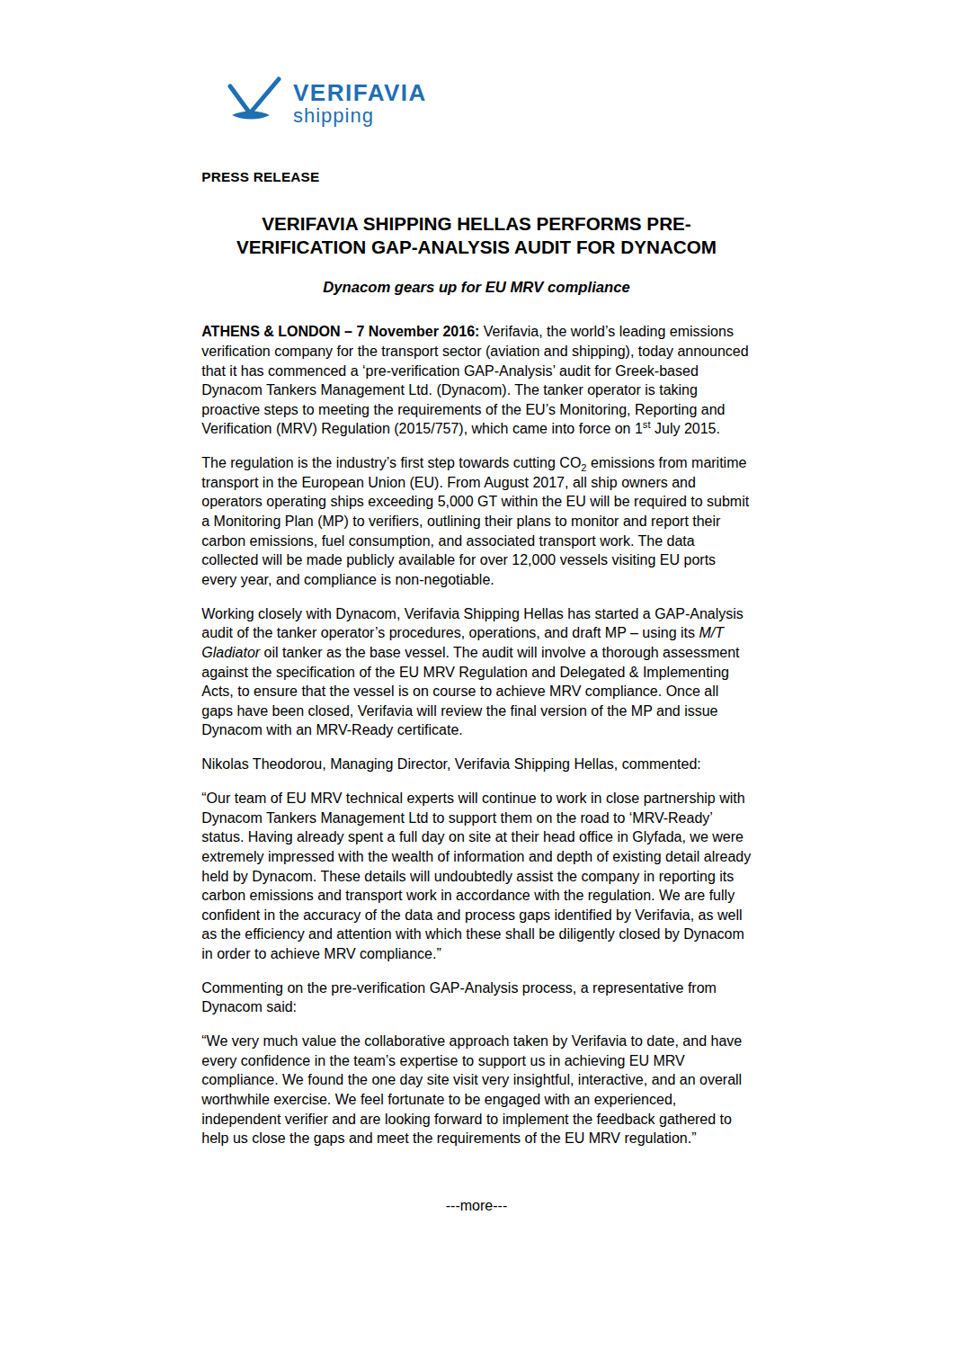VERIFAVIA shipping
PRESS RELEASE
Verifavia Shipping Hellas Performs Pre-Verification GAP-Analysis Audit for Dynacom
Dynacom gears up for EU MRV compliance
ATHENS & LONDON – 7 November 2016: Verifavia, the world’s leading emissions verification company for the transport sector (aviation and shipping), today announced that it has commenced a ‘pre-verification GAP-Analysis’ audit for Greek-based Dynacom Tankers Management Ltd. (Dynacom). The tanker operator is taking proactive steps to meeting the requirements of the EU’s Monitoring, Reporting and Verification (MRV) Regulation (2015/757), which came into force on 1st July 2015.
The regulation is the industry’s first step towards cutting CO2 emissions from maritime transport in the European Union (EU). From August 2017, all ship owners and operators operating ships exceeding 5,000 GT within the EU will be required to submit a Monitoring Plan (MP) to verifiers, outlining their plans to monitor and report their carbon emissions, fuel consumption, and associated transport work. The data collected will be made publicly available for over 12,000 vessels visiting EU ports every year, and compliance is non-negotiable.
Working closely with Dynacom, Verifavia Shipping Hellas has started a GAP-Analysis audit of the tanker operator’s procedures, operations, and draft MP – using its M/T Gladiator oil tanker as the base vessel. The audit will involve a thorough assessment against the specification of the EU MRV Regulation and Delegated & Implementing Acts, to ensure that the vessel is on course to achieve MRV compliance. Once all gaps have been closed, Verifavia will review the final version of the MP and issue Dynacom with an MRV-Ready certificate.
Nikolas Theodorou, Managing Director, Verifavia Shipping Hellas, commented:
“Our team of EU MRV technical experts will continue to work in close partnership with Dynacom Tankers Management Ltd to support them on the road to ‘MRV-Ready’ status. Having already spent a full day on site at their head office in Glyfada, we were extremely impressed with the wealth of information and depth of existing detail already held by Dynacom. These details will undoubtedly assist the company in reporting its carbon emissions and transport work in accordance with the regulation. We are fully confident in the accuracy of the data and process gaps identified by Verifavia, as well as the efficiency and attention with which these shall be diligently closed by Dynacom in order to achieve MRV compliance.”
Commenting on the pre-verification GAP-Analysis process, a representative from Dynacom said:
“We very much value the collaborative approach taken by Verifavia to date, and have every confidence in the team’s expertise to support us in achieving EU MRV compliance. We found the one day site visit very insightful, interactive, and an overall worthwhile exercise. We feel fortunate to be engaged with an experienced, independent verifier and are looking forward to implement the feedback gathered to help us close the gaps and meet the requirements of the EU MRV regulation.”
---more---